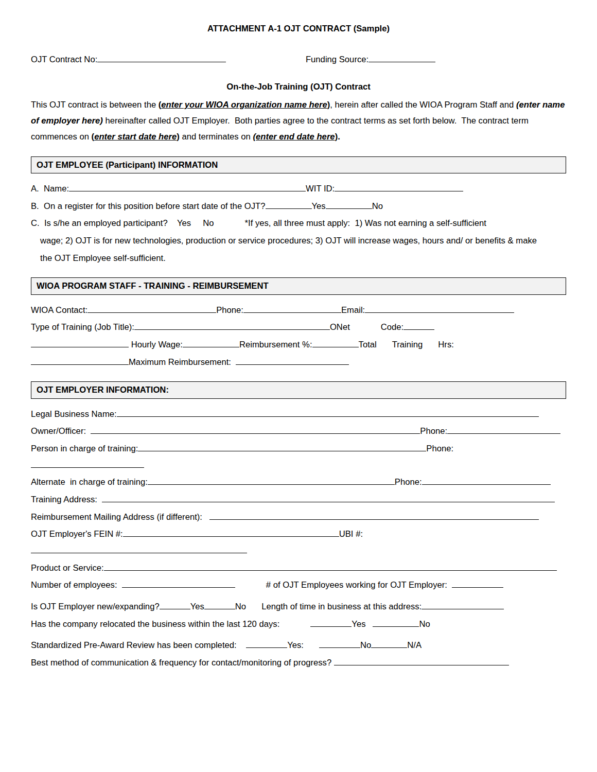ATTACHMENT A-1 OJT CONTRACT (Sample)
OJT Contract No: Funding Source:
On-the-Job Training (OJT) Contract
This OJT contract is between the (enter your WIOA organization name here), herein after called the WIOA Program Staff and (enter name of employer here) hereinafter called OJT Employer. Both parties agree to the contract terms as set forth below. The contract term commences on (enter start date here) and terminates on (enter end date here).
OJT EMPLOYEE (Participant) INFORMATION
A. Name: WIT ID:
B. On a register for this position before start date of the OJT? Yes No
C. Is s/he an employed participant? Yes No *If yes, all three must apply: 1) Was not earning a self-sufficient
wage; 2) OJT is for new technologies, production or service procedures; 3) OJT will increase wages, hours and/ or benefits & make
the OJT Employee self-sufficient.
WIOA PROGRAM STAFF - TRAINING - REIMBURSEMENT
WIOA Contact: Phone: Email:
Type of Training (Job Title): ONet Code:
Hourly Wage: Reimbursement %: Total Training Hrs:
Maximum Reimbursement:
OJT EMPLOYER INFORMATION:
Legal Business Name:
Owner/Officer: Phone:
Person in charge of training: Phone:
Alternate in charge of training: Phone:
Training Address:
Reimbursement Mailing Address (if different):
OJT Employer's FEIN #: UBI #:
Product or Service:
Number of employees: # of OJT Employees working for OJT Employer:
Is OJT Employer new/expanding? Yes No Length of time in business at this address:
Has the company relocated the business within the last 120 days: Yes No
Standardized Pre-Award Review has been completed: Yes: No N/A
Best method of communication & frequency for contact/monitoring of progress?